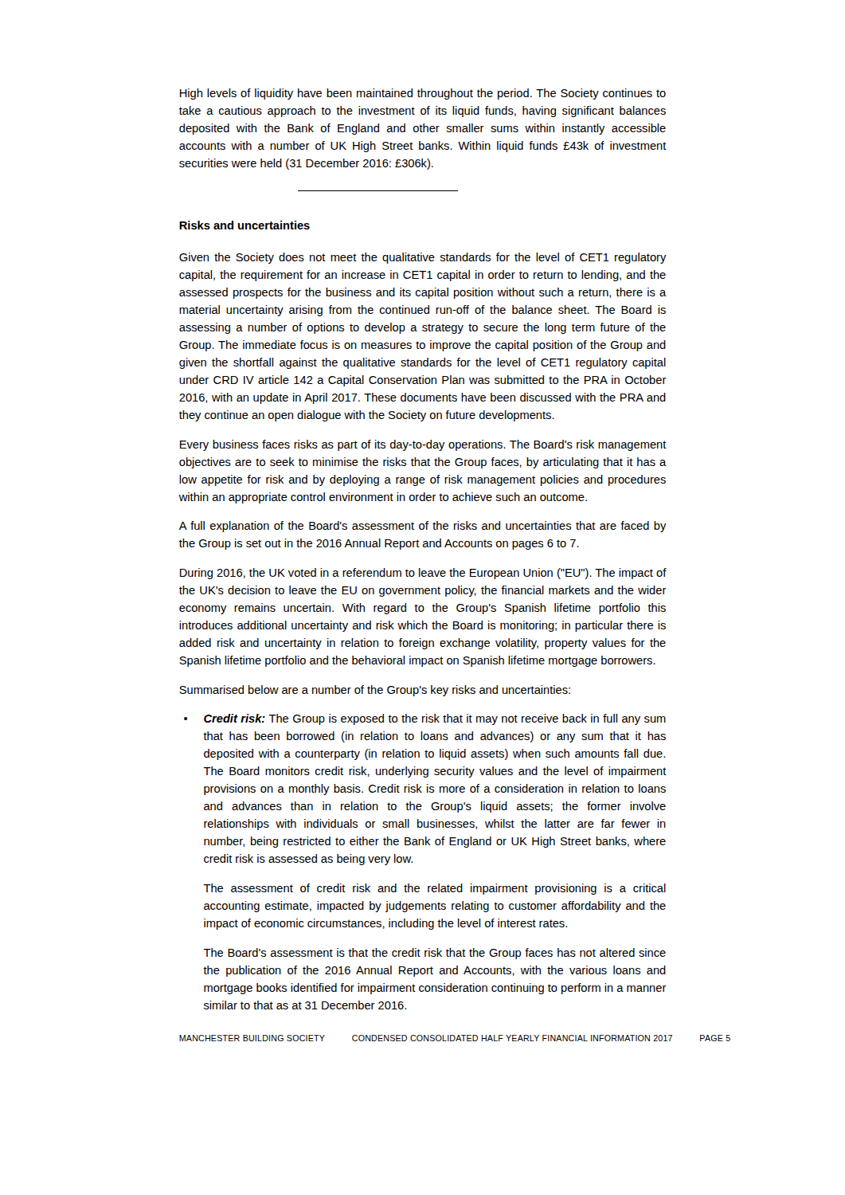High levels of liquidity have been maintained throughout the period. The Society continues to take a cautious approach to the investment of its liquid funds, having significant balances deposited with the Bank of England and other smaller sums within instantly accessible accounts with a number of UK High Street banks. Within liquid funds £43k of investment securities were held (31 December 2016: £306k).
Risks and uncertainties
Given the Society does not meet the qualitative standards for the level of CET1 regulatory capital, the requirement for an increase in CET1 capital in order to return to lending, and the assessed prospects for the business and its capital position without such a return, there is a material uncertainty arising from the continued run-off of the balance sheet. The Board is assessing a number of options to develop a strategy to secure the long term future of the Group. The immediate focus is on measures to improve the capital position of the Group and given the shortfall against the qualitative standards for the level of CET1 regulatory capital under CRD IV article 142 a Capital Conservation Plan was submitted to the PRA in October 2016, with an update in April 2017. These documents have been discussed with the PRA and they continue an open dialogue with the Society on future developments.
Every business faces risks as part of its day-to-day operations. The Board's risk management objectives are to seek to minimise the risks that the Group faces, by articulating that it has a low appetite for risk and by deploying a range of risk management policies and procedures within an appropriate control environment in order to achieve such an outcome.
A full explanation of the Board's assessment of the risks and uncertainties that are faced by the Group is set out in the 2016 Annual Report and Accounts on pages 6 to 7.
During 2016, the UK voted in a referendum to leave the European Union ("EU"). The impact of the UK's decision to leave the EU on government policy, the financial markets and the wider economy remains uncertain. With regard to the Group's Spanish lifetime portfolio this introduces additional uncertainty and risk which the Board is monitoring; in particular there is added risk and uncertainty in relation to foreign exchange volatility, property values for the Spanish lifetime portfolio and the behavioral impact on Spanish lifetime mortgage borrowers.
Summarised below are a number of the Group's key risks and uncertainties:
Credit risk: The Group is exposed to the risk that it may not receive back in full any sum that has been borrowed (in relation to loans and advances) or any sum that it has deposited with a counterparty (in relation to liquid assets) when such amounts fall due. The Board monitors credit risk, underlying security values and the level of impairment provisions on a monthly basis. Credit risk is more of a consideration in relation to loans and advances than in relation to the Group's liquid assets; the former involve relationships with individuals or small businesses, whilst the latter are far fewer in number, being restricted to either the Bank of England or UK High Street banks, where credit risk is assessed as being very low.
The assessment of credit risk and the related impairment provisioning is a critical accounting estimate, impacted by judgements relating to customer affordability and the impact of economic circumstances, including the level of interest rates.
The Board's assessment is that the credit risk that the Group faces has not altered since the publication of the 2016 Annual Report and Accounts, with the various loans and mortgage books identified for impairment consideration continuing to perform in a manner similar to that as at 31 December 2016.
MANCHESTER BUILDING SOCIETY CONDENSED CONSOLIDATED HALF YEARLY FINANCIAL INFORMATION 2017 PAGE 5